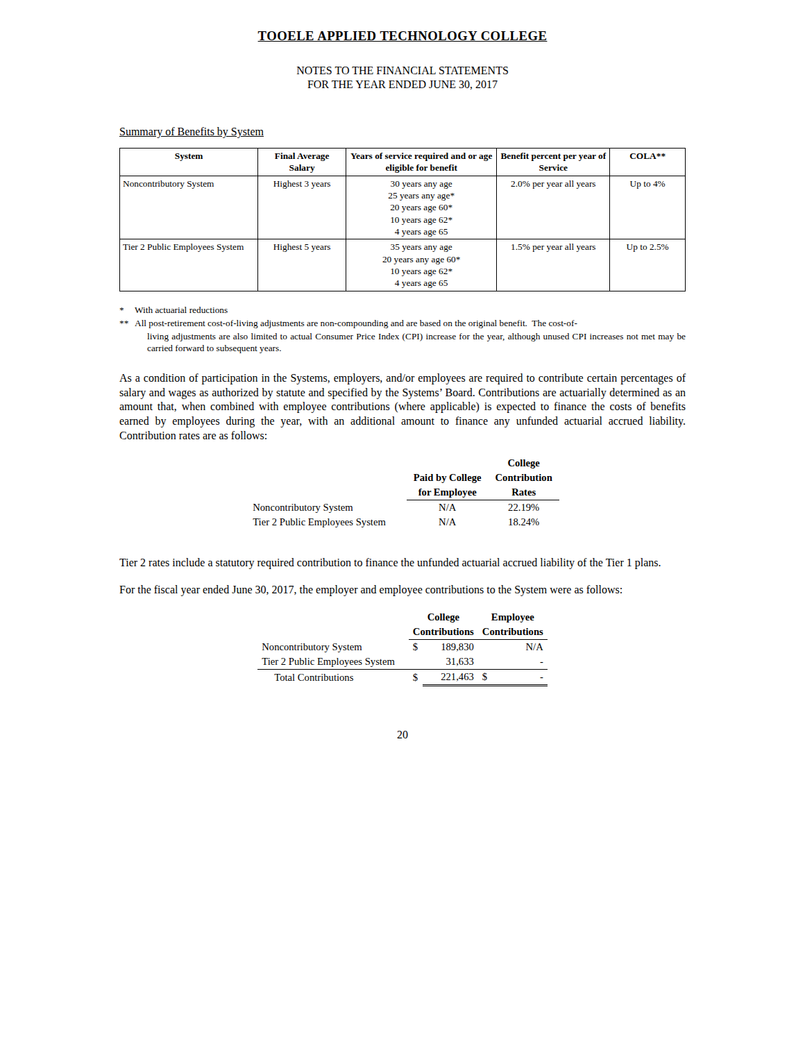TOOELE APPLIED TECHNOLOGY COLLEGE
NOTES TO THE FINANCIAL STATEMENTS
FOR THE YEAR ENDED JUNE 30, 2017
Summary of Benefits by System
| System | Final Average Salary | Years of service required and or age eligible for benefit | Benefit percent per year of Service | COLA** |
| --- | --- | --- | --- | --- |
| Noncontributory System | Highest 3 years | 30 years any age 25 years any age* 20 years age 60* 10 years age 62* 4 years age 65 | 2.0% per year all years | Up to 4% |
| Tier 2 Public Employees System | Highest 5 years | 35 years any age 20 years any age 60* 10 years age 62* 4 years age 65 | 1.5% per year all years | Up to 2.5% |
*With actuarial reductions
**All post-retirement cost-of-living adjustments are non-compounding and are based on the original benefit. The cost-of-
living adjustments are also limited to actual Consumer Price Index (CPI) increase for the year, although unused CPI increases not met may be carried forward to subsequent years.
As a condition of participation in the Systems, employers, and/or employees are required to contribute certain percentages of salary and wages as authorized by statute and specified by the Systems’ Board. Contributions are actuarially determined as an amount that, when combined with employee contributions (where applicable) is expected to finance the costs of benefits earned by employees during the year, with an additional amount to finance any unfunded actuarial accrued liability. Contribution rates are as follows:
| | | College |
| | Paid by College | Contribution |
| | for Employee | Rates |
| Noncontributory System | N/A | 22.19% |
| Tier 2 Public Employees System | N/A | 18.24% |
Tier 2 rates include a statutory required contribution to finance the unfunded actuarial accrued liability of the Tier 1 plans.
For the fiscal year ended June 30, 2017, the employer and employee contributions to the System were as follows:
| | College | Employee |
| | Contributions | Contributions |
| Noncontributory System | $ | 189,830 | N/A |
| Tier 2 Public Employees System | | 31,633 | - |
| Total Contributions | $ | 221,463 | $ - |
20